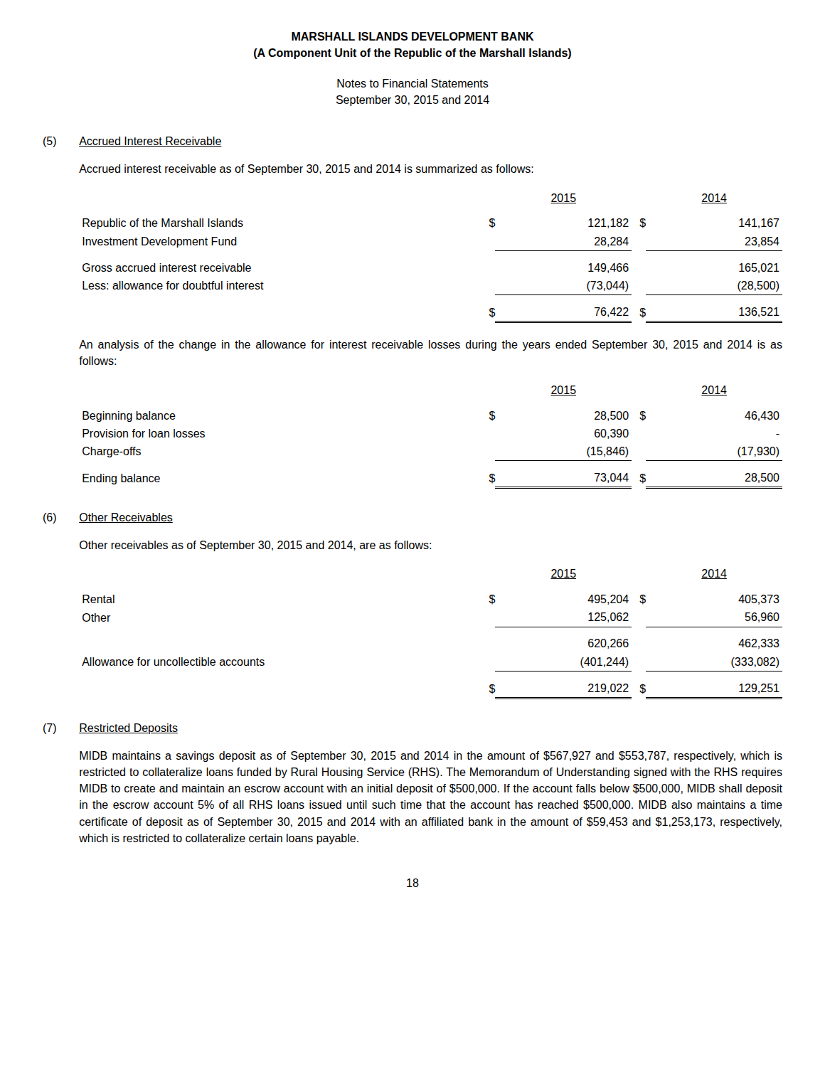MARSHALL ISLANDS DEVELOPMENT BANK
(A Component Unit of the Republic of the Marshall Islands)
Notes to Financial Statements
September 30, 2015 and 2014
(5) Accrued Interest Receivable
Accrued interest receivable as of September 30, 2015 and 2014 is summarized as follows:
| | | 2015 | | 2014 |
| Republic of the Marshall Islands | $ | 121,182 | $ | 141,167 |
| Investment Development Fund | | 28,284 | | 23,854 |
| Gross accrued interest receivable | | 149,466 | | 165,021 |
| Less: allowance for doubtful interest | | (73,044) | | (28,500) |
| | $ | 76,422 | $ | 136,521 |
An analysis of the change in the allowance for interest receivable losses during the years ended September 30, 2015 and 2014 is as follows:
| | | 2015 | | 2014 |
| Beginning balance | $ | 28,500 | $ | 46,430 |
| Provision for loan losses | | 60,390 | | - |
| Charge-offs | | (15,846) | | (17,930) |
| Ending balance | $ | 73,044 | $ | 28,500 |
(6) Other Receivables
Other receivables as of September 30, 2015 and 2014, are as follows:
| | | 2015 | | 2014 |
| Rental | $ | 495,204 | $ | 405,373 |
| Other | | 125,062 | | 56,960 |
| | | 620,266 | | 462,333 |
| Allowance for uncollectible accounts | | (401,244) | | (333,082) |
| | $ | 219,022 | $ | 129,251 |
(7) Restricted Deposits
MIDB maintains a savings deposit as of September 30, 2015 and 2014 in the amount of $567,927 and $553,787, respectively, which is restricted to collateralize loans funded by Rural Housing Service (RHS). The Memorandum of Understanding signed with the RHS requires MIDB to create and maintain an escrow account with an initial deposit of $500,000. If the account falls below $500,000, MIDB shall deposit in the escrow account 5% of all RHS loans issued until such time that the account has reached $500,000. MIDB also maintains a time certificate of deposit as of September 30, 2015 and 2014 with an affiliated bank in the amount of $59,453 and $1,253,173, respectively, which is restricted to collateralize certain loans payable.
18